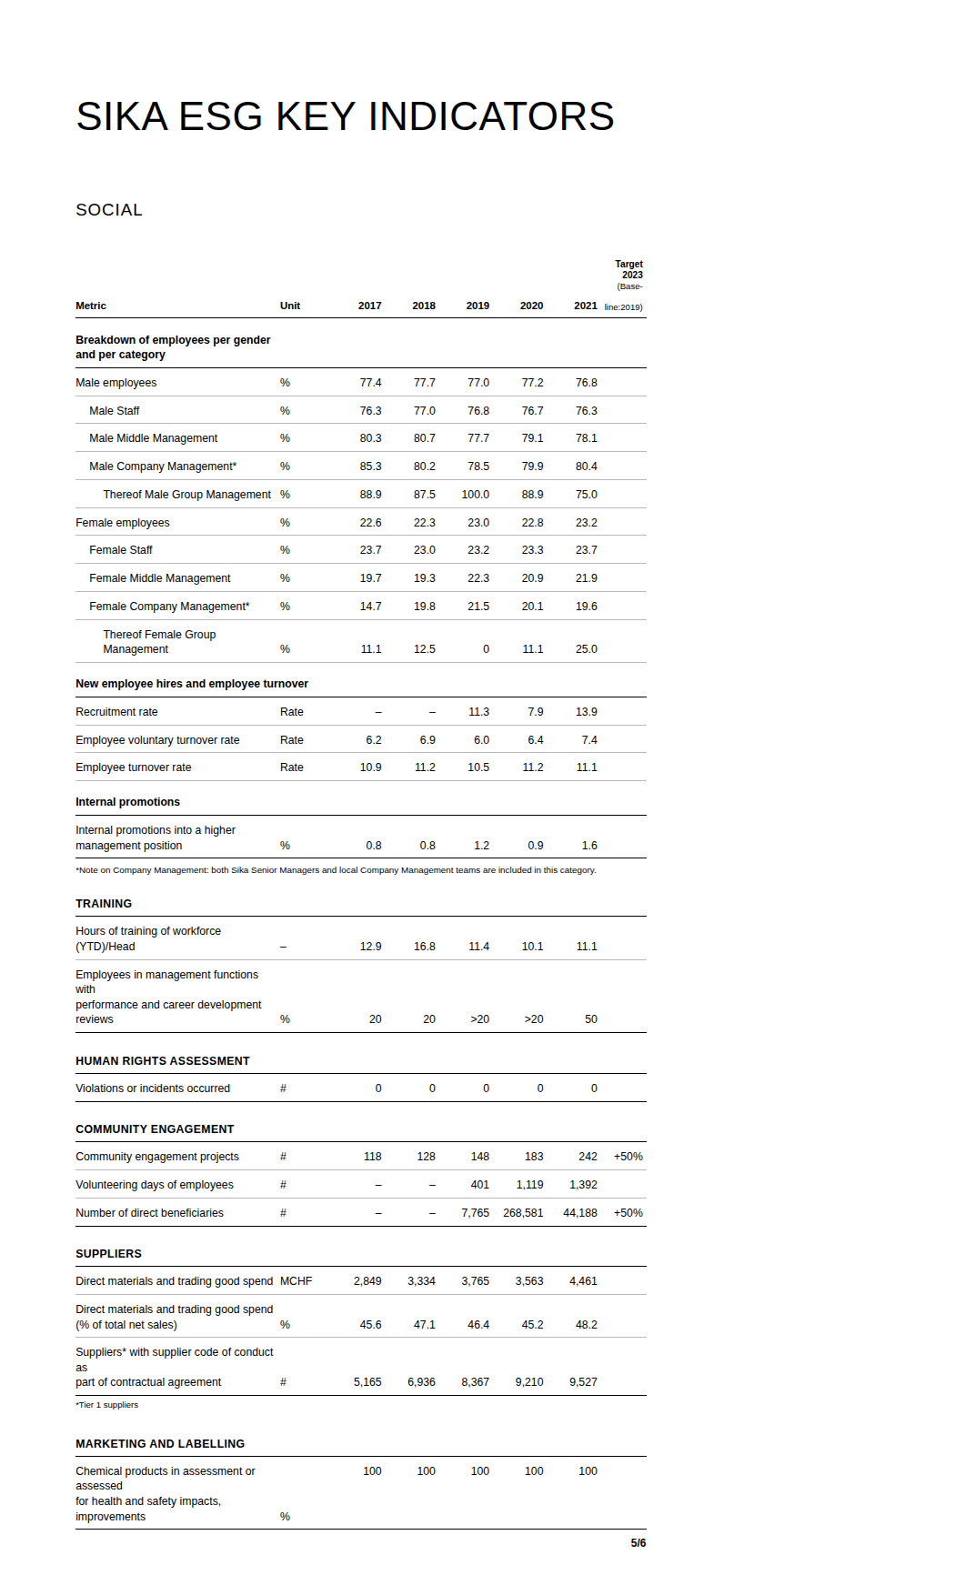SIKA ESG KEY INDICATORS
SOCIAL
| | | | | | | | Target 2023 (Base- |
| --- | --- | --- | --- | --- | --- | --- | --- |
| Metric | Unit | 2017 | 2018 | 2019 | 2020 | 2021 | line:2019) |
| Breakdown of employees per gender and per category |
| Male employees | % | 77.4 | 77.7 | 77.0 | 77.2 | 76.8 | |
| Male Staff | % | 76.3 | 77.0 | 76.8 | 76.7 | 76.3 | |
| Male Middle Management | % | 80.3 | 80.7 | 77.7 | 79.1 | 78.1 | |
| Male Company Management* | % | 85.3 | 80.2 | 78.5 | 79.9 | 80.4 | |
| Thereof Male Group Management | % | 88.9 | 87.5 | 100.0 | 88.9 | 75.0 | |
| Female employees | % | 22.6 | 22.3 | 23.0 | 22.8 | 23.2 | |
| Female Staff | % | 23.7 | 23.0 | 23.2 | 23.3 | 23.7 | |
| Female Middle Management | % | 19.7 | 19.3 | 22.3 | 20.9 | 21.9 | |
| Female Company Management* | % | 14.7 | 19.8 | 21.5 | 20.1 | 19.6 | |
| Thereof Female Group Management | % | 11.1 | 12.5 | 0 | 11.1 | 25.0 | |
| New employee hires and employee turnover |
| Recruitment rate | Rate | – | – | 11.3 | 7.9 | 13.9 | |
| Employee voluntary turnover rate | Rate | 6.2 | 6.9 | 6.0 | 6.4 | 7.4 | |
| Employee turnover rate | Rate | 10.9 | 11.2 | 10.5 | 11.2 | 11.1 | |
| Internal promotions |
| Internal promotions into a higher management position | % | 0.8 | 0.8 | 1.2 | 0.9 | 1.6 | |
| *Note on Company Management: both Sika Senior Managers and local Company Management teams are included in this category. |
| TRAINING |
| Hours of training of workforce (YTD)/Head | – | 12.9 | 16.8 | 11.4 | 10.1 | 11.1 | |
| Employees in management functions with performance and career development reviews | % | 20 | 20 | >20 | >20 | 50 | |
| HUMAN RIGHTS ASSESSMENT |
| Violations or incidents occurred | # | 0 | 0 | 0 | 0 | 0 | |
| COMMUNITY ENGAGEMENT |
| Community engagement projects | # | 118 | 128 | 148 | 183 | 242 | +50% |
| Volunteering days of employees | # | – | – | 401 | 1,119 | 1,392 | |
| Number of direct beneficiaries | # | – | – | 7,765 | 268,581 | 44,188 | +50% |
| SUPPLIERS |
| Direct materials and trading good spend | MCHF | 2,849 | 3,334 | 3,765 | 3,563 | 4,461 | |
| Direct materials and trading good spend (% of total net sales) | % | 45.6 | 47.1 | 46.4 | 45.2 | 48.2 | |
| Suppliers* with supplier code of conduct as part of contractual agreement | # | 5,165 | 6,936 | 8,367 | 9,210 | 9,527 | |
| *Tier 1 suppliers |
| MARKETING AND LABELLING |
| Chemical products in assessment or assessed for health and safety impacts, improvements | % | 100 | 100 | 100 | 100 | 100 | |
5/6